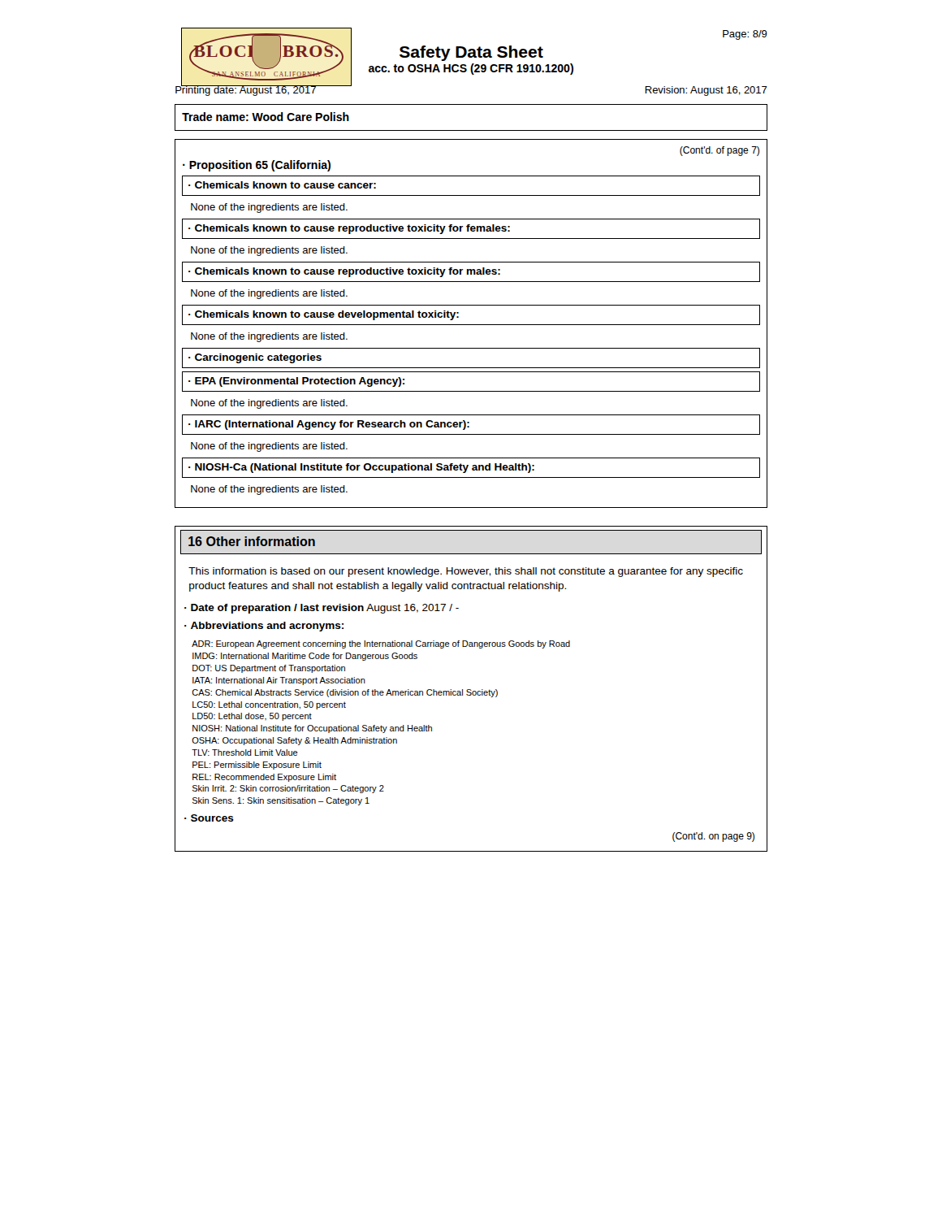BLOCK
BROS.
SAN ANSELMO CALIFORNIA
Page: 8/9
Safety Data Sheet
acc. to OSHA HCS (29 CFR 1910.1200)
Printing date: August 16, 2017
Revision: August 16, 2017
Trade name: Wood Care Polish
(Cont'd. of page 7)
Proposition 65 (California)
Chemicals known to cause cancer:
None of the ingredients are listed.
Chemicals known to cause reproductive toxicity for females:
None of the ingredients are listed.
Chemicals known to cause reproductive toxicity for males:
None of the ingredients are listed.
Chemicals known to cause developmental toxicity:
None of the ingredients are listed.
Carcinogenic categories
EPA (Environmental Protection Agency):
None of the ingredients are listed.
IARC (International Agency for Research on Cancer):
None of the ingredients are listed.
NIOSH-Ca (National Institute for Occupational Safety and Health):
None of the ingredients are listed.
16 Other information
This information is based on our present knowledge. However, this shall not constitute a guarantee for any specific product features and shall not establish a legally valid contractual relationship.
Date of preparation / last revision August 16, 2017 / -
Abbreviations and acronyms:
ADR: European Agreement concerning the International Carriage of Dangerous Goods by Road
IMDG: International Maritime Code for Dangerous Goods
DOT: US Department of Transportation
IATA: International Air Transport Association
CAS: Chemical Abstracts Service (division of the American Chemical Society)
LC50: Lethal concentration, 50 percent
LD50: Lethal dose, 50 percent
NIOSH: National Institute for Occupational Safety and Health
OSHA: Occupational Safety & Health Administration
TLV: Threshold Limit Value
PEL: Permissible Exposure Limit
REL: Recommended Exposure Limit
Skin Irrit. 2: Skin corrosion/irritation – Category 2
Skin Sens. 1: Skin sensitisation – Category 1
Sources
(Cont'd. on page 9)